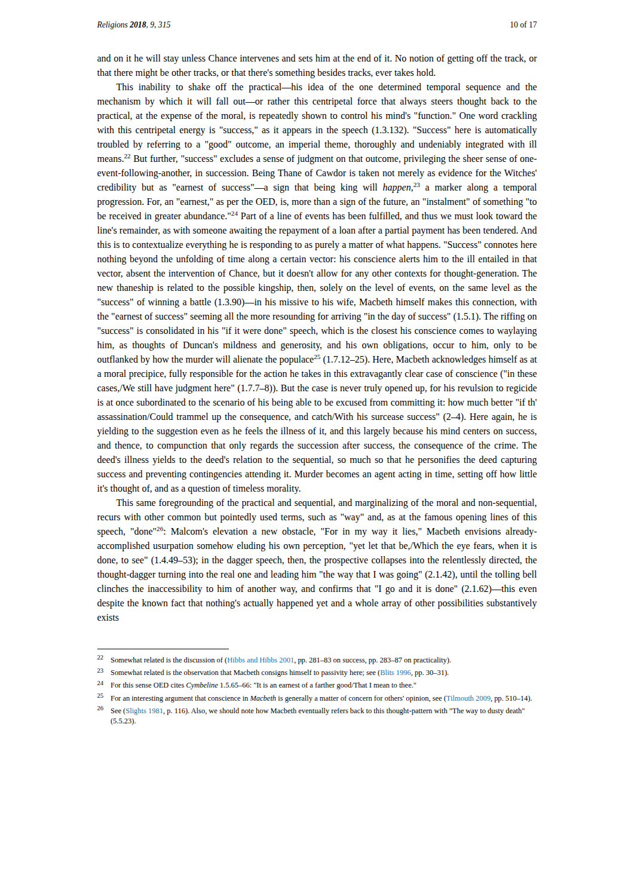Religions 2018, 9, 315 10 of 17
and on it he will stay unless Chance intervenes and sets him at the end of it. No notion of getting off the track, or that there might be other tracks, or that there's something besides tracks, ever takes hold.
This inability to shake off the practical—his idea of the one determined temporal sequence and the mechanism by which it will fall out—or rather this centripetal force that always steers thought back to the practical, at the expense of the moral, is repeatedly shown to control his mind's "function." One word crackling with this centripetal energy is "success," as it appears in the speech (1.3.132). "Success" here is automatically troubled by referring to a "good" outcome, an imperial theme, thoroughly and undeniably integrated with ill means.22 But further, "success" excludes a sense of judgment on that outcome, privileging the sheer sense of one-event-following-another, in succession. Being Thane of Cawdor is taken not merely as evidence for the Witches' credibility but as "earnest of success"—a sign that being king will happen,23 a marker along a temporal progression. For, an "earnest," as per the OED, is, more than a sign of the future, an "instalment" of something "to be received in greater abundance."24 Part of a line of events has been fulfilled, and thus we must look toward the line's remainder, as with someone awaiting the repayment of a loan after a partial payment has been tendered. And this is to contextualize everything he is responding to as purely a matter of what happens. "Success" connotes here nothing beyond the unfolding of time along a certain vector: his conscience alerts him to the ill entailed in that vector, absent the intervention of Chance, but it doesn't allow for any other contexts for thought-generation. The new thaneship is related to the possible kingship, then, solely on the level of events, on the same level as the "success" of winning a battle (1.3.90)—in his missive to his wife, Macbeth himself makes this connection, with the "earnest of success" seeming all the more resounding for arriving "in the day of success" (1.5.1). The riffing on "success" is consolidated in his "if it were done" speech, which is the closest his conscience comes to waylaying him, as thoughts of Duncan's mildness and generosity, and his own obligations, occur to him, only to be outflanked by how the murder will alienate the populace25 (1.7.12–25). Here, Macbeth acknowledges himself as at a moral precipice, fully responsible for the action he takes in this extravagantly clear case of conscience ("in these cases,/We still have judgment here" (1.7.7–8)). But the case is never truly opened up, for his revulsion to regicide is at once subordinated to the scenario of his being able to be excused from committing it: how much better "if th' assassination/Could trammel up the consequence, and catch/With his surcease success" (2–4). Here again, he is yielding to the suggestion even as he feels the illness of it, and this largely because his mind centers on success, and thence, to compunction that only regards the succession after success, the consequence of the crime. The deed's illness yields to the deed's relation to the sequential, so much so that he personifies the deed capturing success and preventing contingencies attending it. Murder becomes an agent acting in time, setting off how little it's thought of, and as a question of timeless morality.
This same foregrounding of the practical and sequential, and marginalizing of the moral and non-sequential, recurs with other common but pointedly used terms, such as "way" and, as at the famous opening lines of this speech, "done"26: Malcom's elevation a new obstacle, "For in my way it lies," Macbeth envisions already-accomplished usurpation somehow eluding his own perception, "yet let that be,/Which the eye fears, when it is done, to see" (1.4.49–53); in the dagger speech, then, the prospective collapses into the relentlessly directed, the thought-dagger turning into the real one and leading him "the way that I was going" (2.1.42), until the tolling bell clinches the inaccessibility to him of another way, and confirms that "I go and it is done" (2.1.62)—this even despite the known fact that nothing's actually happened yet and a whole array of other possibilities substantively exists
22 Somewhat related is the discussion of (Hibbs and Hibbs 2001, pp. 281–83 on success, pp. 283–87 on practicality).
23 Somewhat related is the observation that Macbeth consigns himself to passivity here; see (Blits 1996, pp. 30–31).
24 For this sense OED cites Cymbeline 1.5.65–66: "It is an earnest of a farther good/That I mean to thee."
25 For an interesting argument that conscience in Macbeth is generally a matter of concern for others' opinion, see (Tilmouth 2009, pp. 510–14).
26 See (Slights 1981, p. 116). Also, we should note how Macbeth eventually refers back to this thought-pattern with "The way to dusty death" (5.5.23).